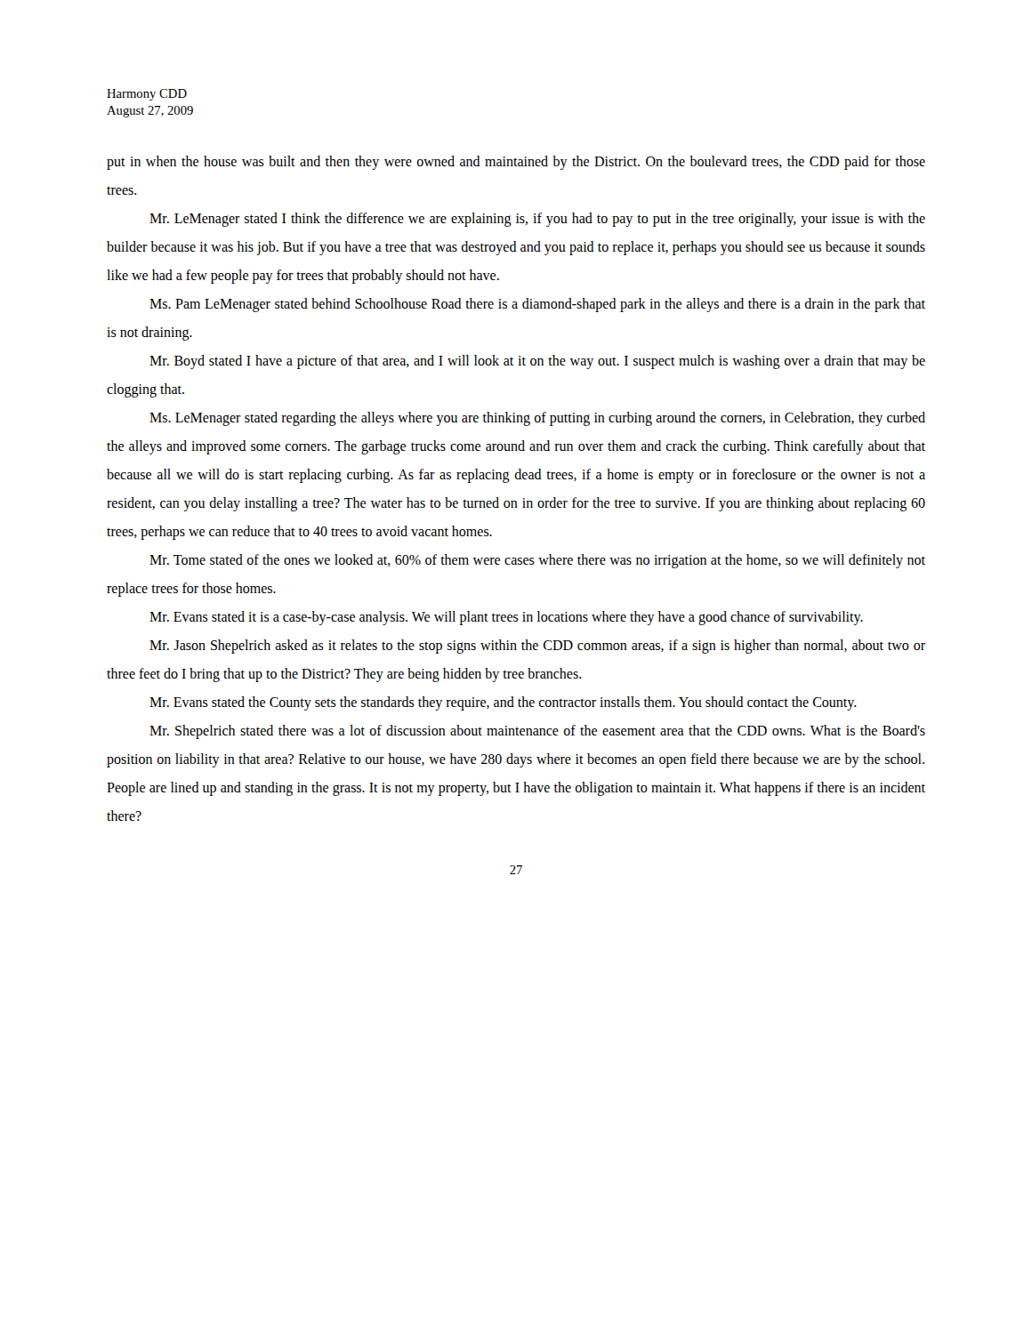Harmony CDD
August 27, 2009
put in when the house was built and then they were owned and maintained by the District. On the boulevard trees, the CDD paid for those trees.
Mr. LeMenager stated I think the difference we are explaining is, if you had to pay to put in the tree originally, your issue is with the builder because it was his job. But if you have a tree that was destroyed and you paid to replace it, perhaps you should see us because it sounds like we had a few people pay for trees that probably should not have.
Ms. Pam LeMenager stated behind Schoolhouse Road there is a diamond-shaped park in the alleys and there is a drain in the park that is not draining.
Mr. Boyd stated I have a picture of that area, and I will look at it on the way out. I suspect mulch is washing over a drain that may be clogging that.
Ms. LeMenager stated regarding the alleys where you are thinking of putting in curbing around the corners, in Celebration, they curbed the alleys and improved some corners. The garbage trucks come around and run over them and crack the curbing. Think carefully about that because all we will do is start replacing curbing. As far as replacing dead trees, if a home is empty or in foreclosure or the owner is not a resident, can you delay installing a tree? The water has to be turned on in order for the tree to survive. If you are thinking about replacing 60 trees, perhaps we can reduce that to 40 trees to avoid vacant homes.
Mr. Tome stated of the ones we looked at, 60% of them were cases where there was no irrigation at the home, so we will definitely not replace trees for those homes.
Mr. Evans stated it is a case-by-case analysis. We will plant trees in locations where they have a good chance of survivability.
Mr. Jason Shepelrich asked as it relates to the stop signs within the CDD common areas, if a sign is higher than normal, about two or three feet do I bring that up to the District? They are being hidden by tree branches.
Mr. Evans stated the County sets the standards they require, and the contractor installs them. You should contact the County.
Mr. Shepelrich stated there was a lot of discussion about maintenance of the easement area that the CDD owns. What is the Board's position on liability in that area? Relative to our house, we have 280 days where it becomes an open field there because we are by the school. People are lined up and standing in the grass. It is not my property, but I have the obligation to maintain it. What happens if there is an incident there?
27